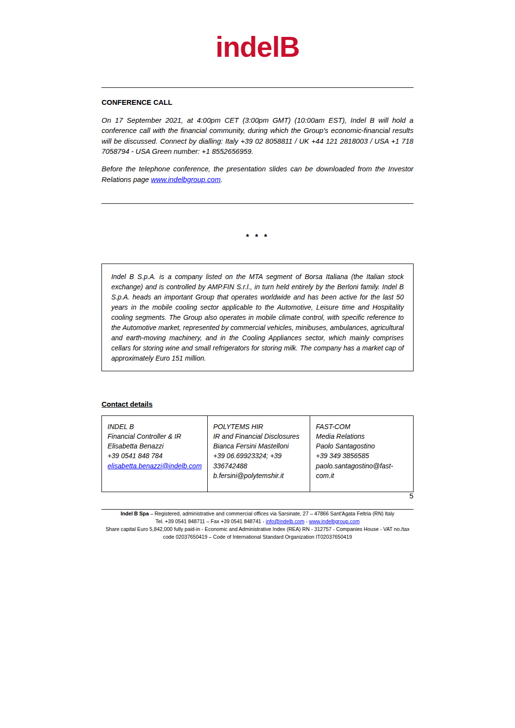indelB
CONFERENCE CALL
On 17 September 2021, at 4:00pm CET (3:00pm GMT) (10:00am EST), Indel B will hold a conference call with the financial community, during which the Group's economic-financial results will be discussed. Connect by dialling: Italy +39 02 8058811 / UK +44 121 2818003 / USA +1 718 7058794 - USA Green number: +1 8552656959.
Before the telephone conference, the presentation slides can be downloaded from the Investor Relations page www.indelbgroup.com.
* * *
Indel B S.p.A. is a company listed on the MTA segment of Borsa Italiana (the Italian stock exchange) and is controlled by AMP.FIN S.r.l., in turn held entirely by the Berloni family. Indel B S.p.A. heads an important Group that operates worldwide and has been active for the last 50 years in the mobile cooling sector applicable to the Automotive, Leisure time and Hospitality cooling segments. The Group also operates in mobile climate control, with specific reference to the Automotive market, represented by commercial vehicles, minibuses, ambulances, agricultural and earth-moving machinery, and in the Cooling Appliances sector, which mainly comprises cellars for storing wine and small refrigerators for storing milk. The company has a market cap of approximately Euro 151 million.
Contact details
| INDEL B Financial Controller & IR Elisabetta Benazzi +39 0541 848 784 elisabetta.benazzi@indelb.com | POLYTEMS HIR IR and Financial Disclosures Bianca Fersini Mastelloni +39 06.69923324; +39 336742488 b.fersini@polytemshir.it | FAST-COM Media Relations Paolo Santagostino +39 349 3856585 paolo.santagostino@fast-com.it |
5
Indel B Spa – Registered, administrative and commercial offices via Sarsinate, 27 – 47866 Sant'Agata Feltria (RN) Italy
Tel. +39 0541 848711 – Fax +39 0541 848741 - info@indelb.com - www.indelbgroup.com
Share capital Euro 5,842,000 fully paid-in - Economic and Administrative Index (REA) RN - 312757 - Companies House - VAT no./tax
code 02037650419 – Code of International Standard Organization IT02037650419